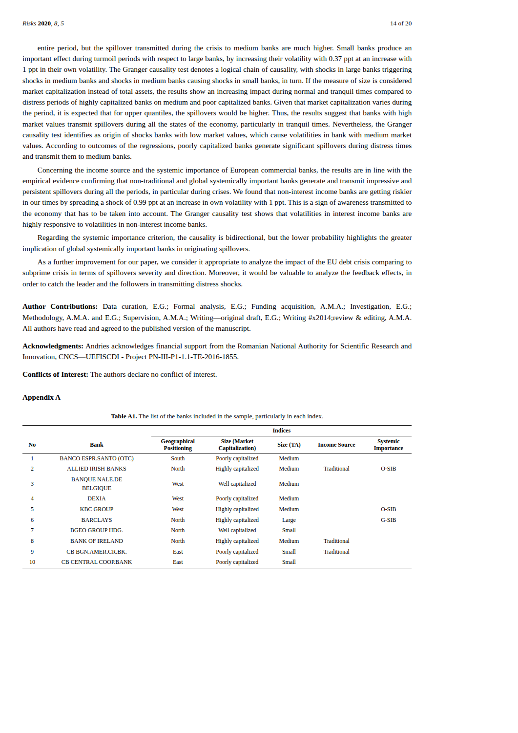Risks 2020, 8, 5 14 of 20
entire period, but the spillover transmitted during the crisis to medium banks are much higher. Small banks produce an important effect during turmoil periods with respect to large banks, by increasing their volatility with 0.37 ppt at an increase with 1 ppt in their own volatility. The Granger causality test denotes a logical chain of causality, with shocks in large banks triggering shocks in medium banks and shocks in medium banks causing shocks in small banks, in turn. If the measure of size is considered market capitalization instead of total assets, the results show an increasing impact during normal and tranquil times compared to distress periods of highly capitalized banks on medium and poor capitalized banks. Given that market capitalization varies during the period, it is expected that for upper quantiles, the spillovers would be higher. Thus, the results suggest that banks with high market values transmit spillovers during all the states of the economy, particularly in tranquil times. Nevertheless, the Granger causality test identifies as origin of shocks banks with low market values, which cause volatilities in bank with medium market values. According to outcomes of the regressions, poorly capitalized banks generate significant spillovers during distress times and transmit them to medium banks.
Concerning the income source and the systemic importance of European commercial banks, the results are in line with the empirical evidence confirming that non-traditional and global systemically important banks generate and transmit impressive and persistent spillovers during all the periods, in particular during crises. We found that non-interest income banks are getting riskier in our times by spreading a shock of 0.99 ppt at an increase in own volatility with 1 ppt. This is a sign of awareness transmitted to the economy that has to be taken into account. The Granger causality test shows that volatilities in interest income banks are highly responsive to volatilities in non-interest income banks.
Regarding the systemic importance criterion, the causality is bidirectional, but the lower probability highlights the greater implication of global systemically important banks in originating spillovers.
As a further improvement for our paper, we consider it appropriate to analyze the impact of the EU debt crisis comparing to subprime crisis in terms of spillovers severity and direction. Moreover, it would be valuable to analyze the feedback effects, in order to catch the leader and the followers in transmitting distress shocks.
Author Contributions: Data curation, E.G.; Formal analysis, E.G.; Funding acquisition, A.M.A.; Investigation, E.G.; Methodology, A.M.A. and E.G.; Supervision, A.M.A.; Writing—original draft, E.G.; Writing #x2014;review & editing, A.M.A. All authors have read and agreed to the published version of the manuscript.
Acknowledgments: Andries acknowledges financial support from the Romanian National Authority for Scientific Research and Innovation, CNCS—UEFISCDI - Project PN-III-P1-1.1-TE-2016-1855.
Conflicts of Interest: The authors declare no conflict of interest.
Appendix A
Table A1. The list of the banks included in the sample, particularly in each index.
| | Indices |
| --- | --- |
| No | Bank | Geographical Positioning | Size (Market Capitalization) | Size (TA) | Income Source | Systemic Importance |
| 1 | BANCO ESPR.SANTO (OTC) | South | Poorly capitalized | Medium | | |
| 2 | ALLIED IRISH BANKS | North | Highly capitalized | Medium | Traditional | O-SIB |
| 3 | BANQUE NALE.DE BELGIQUE | West | Well capitalized | Medium | | |
| 4 | DEXIA | West | Poorly capitalized | Medium | | |
| 5 | KBC GROUP | West | Highly capitalized | Medium | | O-SIB |
| 6 | BARCLAYS | North | Highly capitalized | Large | | G-SIB |
| 7 | BGEO GROUP HDG. | North | Well capitalized | Small | | |
| 8 | BANK OF IRELAND | North | Highly capitalized | Medium | Traditional | |
| 9 | CB BGN.AMER.CR.BK. | East | Poorly capitalized | Small | Traditional | |
| 10 | CB CENTRAL COOP.BANK | East | Poorly capitalized | Small | | |